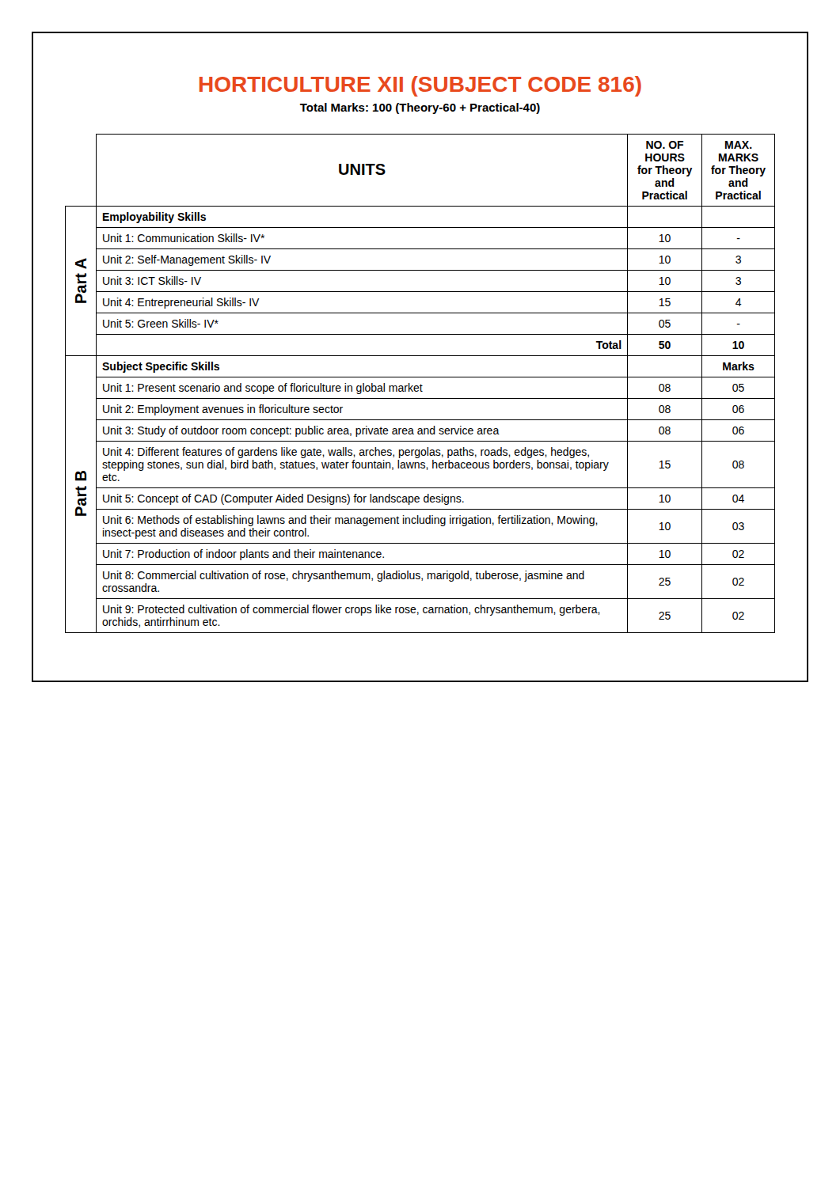HORTICULTURE XII (SUBJECT CODE 816)
Total Marks: 100 (Theory-60 + Practical-40)
| | UNITS | NO. OF HOURS for Theory and Practical | MAX. MARKS for Theory and Practical |
| --- | --- | --- | --- |
| Part A | Employability Skills | | |
| Unit 1: Communication Skills- IV* | 10 | - |
| Unit 2: Self-Management Skills- IV | 10 | 3 |
| Unit 3: ICT Skills- IV | 10 | 3 |
| Unit 4: Entrepreneurial Skills- IV | 15 | 4 |
| Unit 5: Green Skills- IV* | 05 | - |
| Total | 50 | 10 |
| Part B | Subject Specific Skills | | Marks |
| Unit 1: Present scenario and scope of floriculture in global market | 08 | 05 |
| Unit 2: Employment avenues in floriculture sector | 08 | 06 |
| Unit 3: Study of outdoor room concept: public area, private area and service area | 08 | 06 |
| Unit 4: Different features of gardens like gate, walls, arches, pergolas, paths, roads, edges, hedges, stepping stones, sun dial, bird bath, statues, water fountain, lawns, herbaceous borders, bonsai, topiary etc. | 15 | 08 |
| Unit 5: Concept of CAD (Computer Aided Designs) for landscape designs. | 10 | 04 |
| Unit 6: Methods of establishing lawns and their management including irrigation, fertilization, Mowing, insect-pest and diseases and their control. | 10 | 03 |
| Unit 7: Production of indoor plants and their maintenance. | 10 | 02 |
| Unit 8: Commercial cultivation of rose, chrysanthemum, gladiolus, marigold, tuberose, jasmine and crossandra. | 25 | 02 |
| Unit 9: Protected cultivation of commercial flower crops like rose, carnation, chrysanthemum, gerbera, orchids, antirrhinum etc. | 25 | 02 |